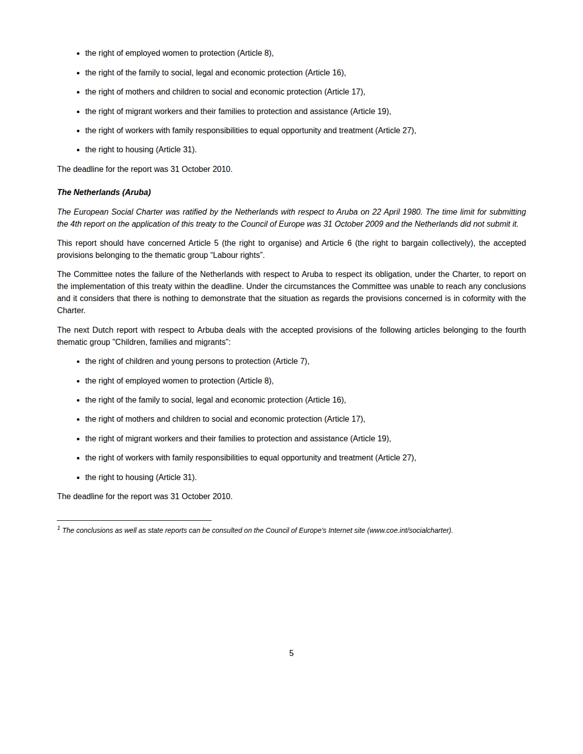the right of employed women to protection (Article 8),
the right of the family to social, legal and economic protection (Article 16),
the right of mothers and children to social and economic protection (Article 17),
the right of migrant workers and their families to protection and assistance (Article 19),
the right of workers with family responsibilities to equal opportunity and treatment (Article 27),
the right to housing (Article 31).
The deadline for the report was 31 October 2010.
The Netherlands (Aruba)
The European Social Charter was ratified by the Netherlands with respect to Aruba on 22 April 1980. The time limit for submitting the 4th report on the application of this treaty to the Council of Europe was 31 October 2009 and the Netherlands did not submit it.
This report should have concerned Article 5 (the right to organise) and Article 6 (the right to bargain collectively), the accepted provisions belonging to the thematic group “Labour rights”.
The Committee notes the failure of the Netherlands with respect to Aruba to respect its obligation, under the Charter, to report on the implementation of this treaty within the deadline. Under the circumstances the Committee was unable to reach any conclusions and it considers that there is nothing to demonstrate that the situation as regards the provisions concerned is in coformity with the Charter.
The next Dutch report with respect to Arbuba deals with the accepted provisions of the following articles belonging to the fourth thematic group "Children, families and migrants":
the right of children and young persons to protection (Article 7),
the right of employed women to protection (Article 8),
the right of the family to social, legal and economic protection (Article 16),
the right of mothers and children to social and economic protection (Article 17),
the right of migrant workers and their families to protection and assistance (Article 19),
the right of workers with family responsibilities to equal opportunity and treatment (Article 27),
the right to housing (Article 31).
The deadline for the report was 31 October 2010.
1 The conclusions as well as state reports can be consulted on the Council of Europe’s Internet site (www.coe.int/socialcharter).
5